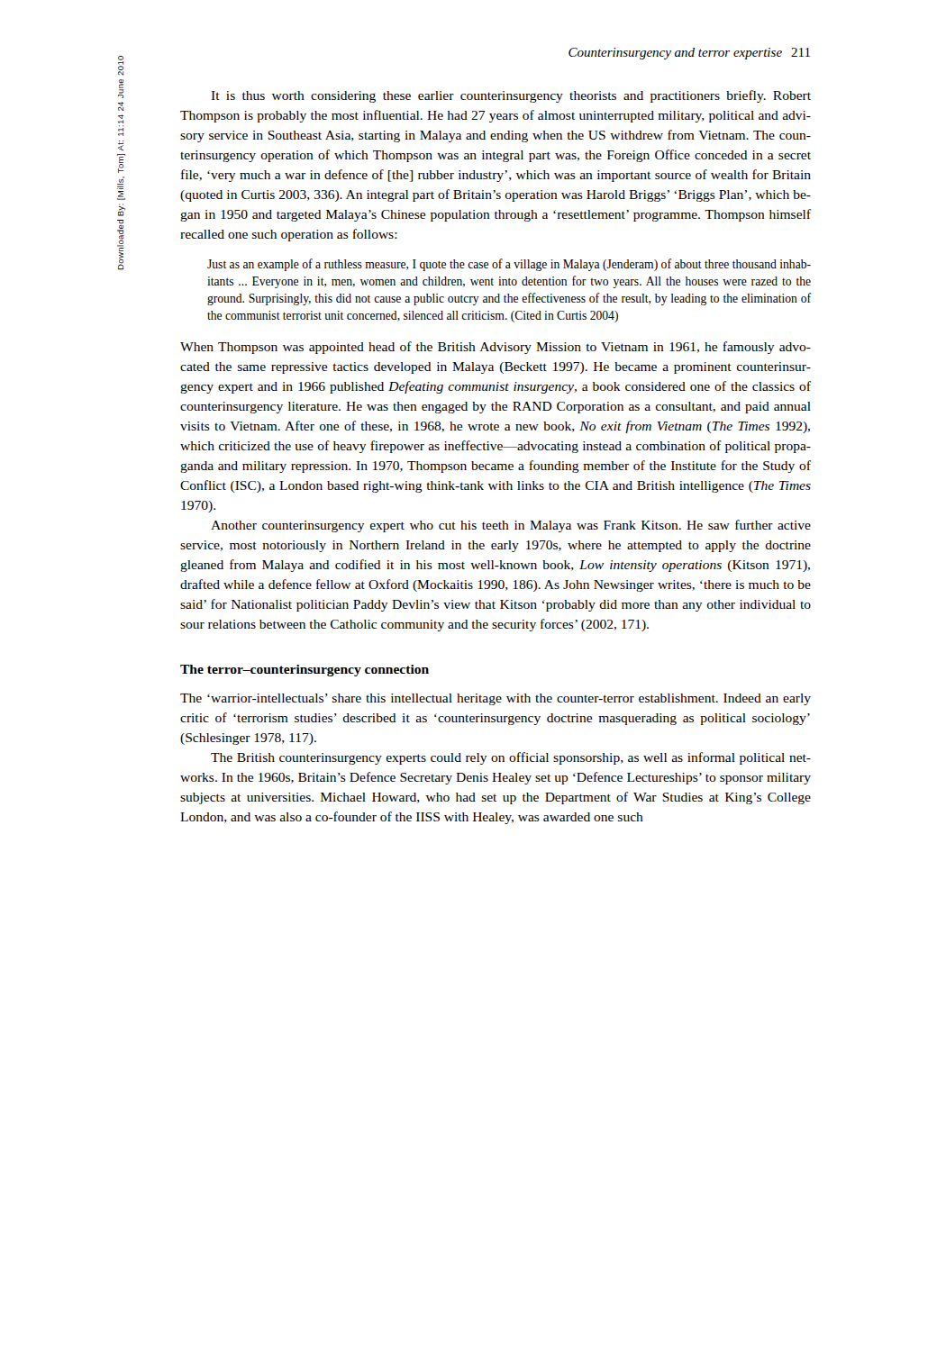Downloaded By: [Mills, Tom] At: 11:14 24 June 2010
Counterinsurgency and terror expertise 211
It is thus worth considering these earlier counterinsurgency theorists and practitioners briefly. Robert Thompson is probably the most influential. He had 27 years of almost uninterrupted military, political and advisory service in Southeast Asia, starting in Malaya and ending when the US withdrew from Vietnam. The counterinsurgency operation of which Thompson was an integral part was, the Foreign Office conceded in a secret file, ‘very much a war in defence of [the] rubber industry’, which was an important source of wealth for Britain (quoted in Curtis 2003, 336). An integral part of Britain’s operation was Harold Briggs’ ‘Briggs Plan’, which began in 1950 and targeted Malaya’s Chinese population through a ‘resettlement’ programme. Thompson himself recalled one such operation as follows:
Just as an example of a ruthless measure, I quote the case of a village in Malaya (Jenderam) of about three thousand inhabitants ... Everyone in it, men, women and children, went into detention for two years. All the houses were razed to the ground. Surprisingly, this did not cause a public outcry and the effectiveness of the result, by leading to the elimination of the communist terrorist unit concerned, silenced all criticism. (Cited in Curtis 2004)
When Thompson was appointed head of the British Advisory Mission to Vietnam in 1961, he famously advocated the same repressive tactics developed in Malaya (Beckett 1997). He became a prominent counterinsurgency expert and in 1966 published Defeating communist insurgency, a book considered one of the classics of counterinsurgency literature. He was then engaged by the RAND Corporation as a consultant, and paid annual visits to Vietnam. After one of these, in 1968, he wrote a new book, No exit from Vietnam (The Times 1992), which criticized the use of heavy firepower as ineffective—advocating instead a combination of political propaganda and military repression. In 1970, Thompson became a founding member of the Institute for the Study of Conflict (ISC), a London based right-wing think-tank with links to the CIA and British intelligence (The Times 1970).
Another counterinsurgency expert who cut his teeth in Malaya was Frank Kitson. He saw further active service, most notoriously in Northern Ireland in the early 1970s, where he attempted to apply the doctrine gleaned from Malaya and codified it in his most well-known book, Low intensity operations (Kitson 1971), drafted while a defence fellow at Oxford (Mockaitis 1990, 186). As John Newsinger writes, ‘there is much to be said’ for Nationalist politician Paddy Devlin’s view that Kitson ‘probably did more than any other individual to sour relations between the Catholic community and the security forces’ (2002, 171).
The terror–counterinsurgency connection
The ‘warrior-intellectuals’ share this intellectual heritage with the counter-terror establishment. Indeed an early critic of ‘terrorism studies’ described it as ‘counterinsurgency doctrine masquerading as political sociology’ (Schlesinger 1978, 117).
The British counterinsurgency experts could rely on official sponsorship, as well as informal political networks. In the 1960s, Britain’s Defence Secretary Denis Healey set up ‘Defence Lectureships’ to sponsor military subjects at universities. Michael Howard, who had set up the Department of War Studies at King’s College London, and was also a co-founder of the IISS with Healey, was awarded one such